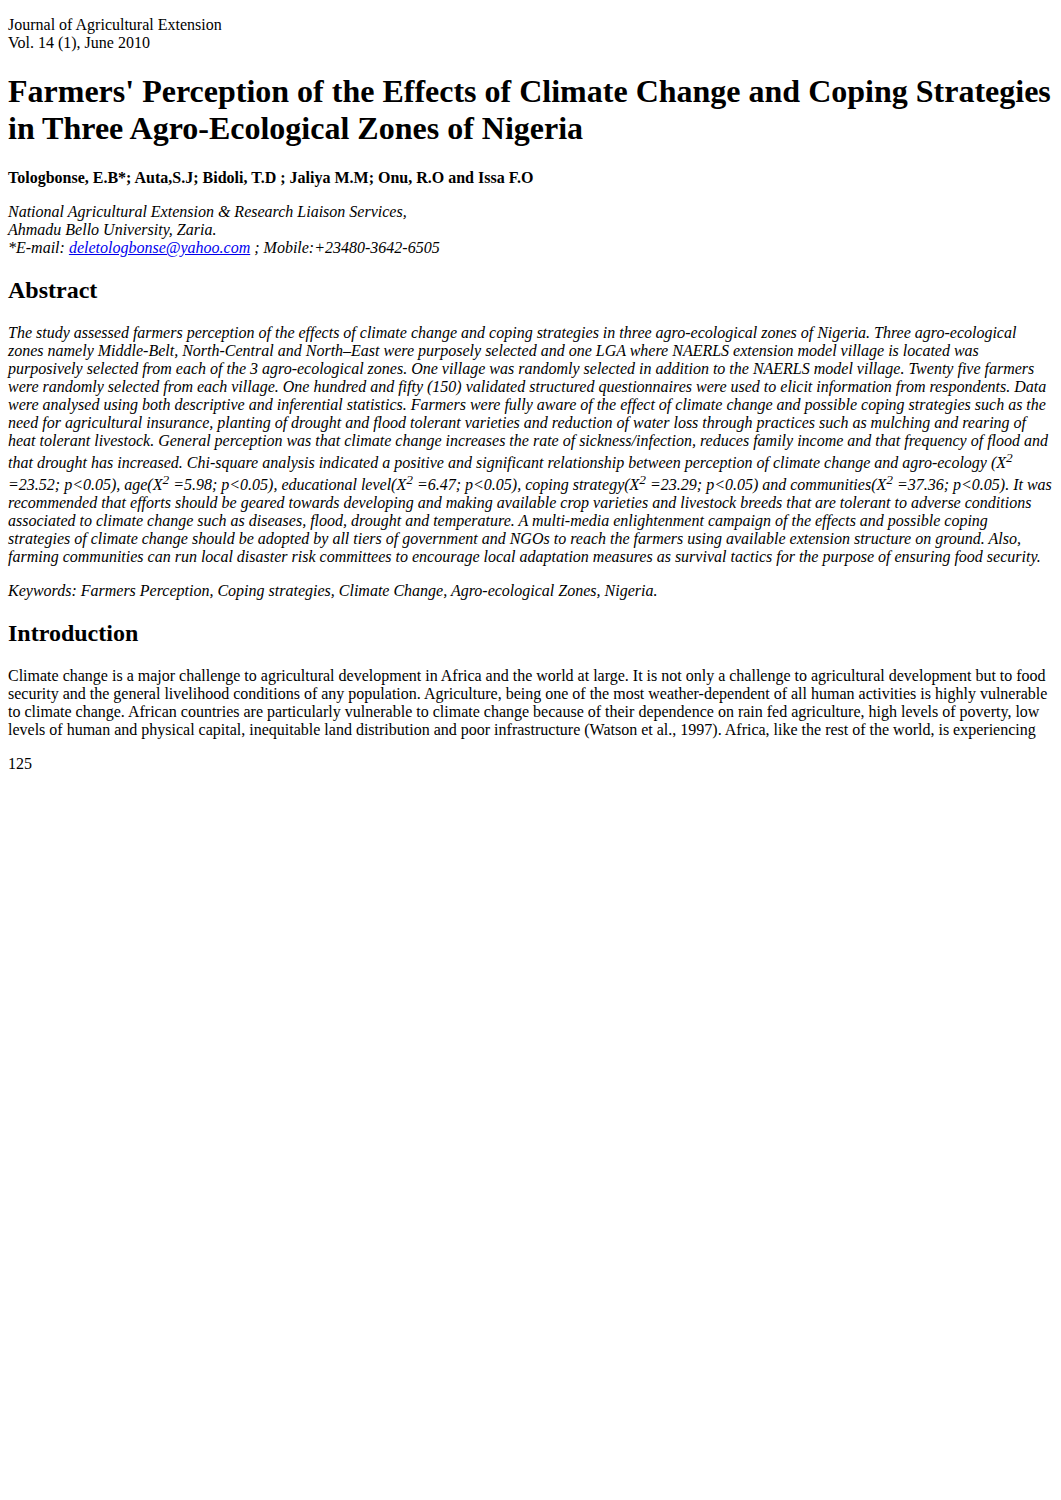Journal of Agricultural Extension
Vol. 14 (1), June 2010
Farmers' Perception of the Effects of Climate Change and Coping Strategies in Three Agro-Ecological Zones of Nigeria
Tologbonse, E.B*; Auta,S.J; Bidoli, T.D ; Jaliya M.M; Onu, R.O and Issa F.O
National Agricultural Extension & Research Liaison Services,
Ahmadu Bello University, Zaria.
*E-mail: deletologbonse@yahoo.com ; Mobile:+23480-3642-6505
Abstract
The study assessed farmers perception of the effects of climate change and coping strategies in three agro-ecological zones of Nigeria. Three agro-ecological zones namely Middle-Belt, North-Central and North–East were purposely selected and one LGA where NAERLS extension model village is located was purposively selected from each of the 3 agro-ecological zones. One village was randomly selected in addition to the NAERLS model village. Twenty five farmers were randomly selected from each village. One hundred and fifty (150) validated structured questionnaires were used to elicit information from respondents. Data were analysed using both descriptive and inferential statistics. Farmers were fully aware of the effect of climate change and possible coping strategies such as the need for agricultural insurance, planting of drought and flood tolerant varieties and reduction of water loss through practices such as mulching and rearing of heat tolerant livestock. General perception was that climate change increases the rate of sickness/infection, reduces family income and that frequency of flood and that drought has increased. Chi-square analysis indicated a positive and significant relationship between perception of climate change and agro-ecology (X2 =23.52; p<0.05), age(X2 =5.98; p<0.05), educational level(X2 =6.47; p<0.05), coping strategy(X2 =23.29; p<0.05) and communities(X2 =37.36; p<0.05). It was recommended that efforts should be geared towards developing and making available crop varieties and livestock breeds that are tolerant to adverse conditions associated to climate change such as diseases, flood, drought and temperature. A multi-media enlightenment campaign of the effects and possible coping strategies of climate change should be adopted by all tiers of government and NGOs to reach the farmers using available extension structure on ground. Also, farming communities can run local disaster risk committees to encourage local adaptation measures as survival tactics for the purpose of ensuring food security.
Keywords: Farmers Perception, Coping strategies, Climate Change, Agro-ecological Zones, Nigeria.
Introduction
Climate change is a major challenge to agricultural development in Africa and the world at large. It is not only a challenge to agricultural development but to food security and the general livelihood conditions of any population. Agriculture, being one of the most weather-dependent of all human activities is highly vulnerable to climate change. African countries are particularly vulnerable to climate change because of their dependence on rain fed agriculture, high levels of poverty, low levels of human and physical capital, inequitable land distribution and poor infrastructure (Watson et al., 1997). Africa, like the rest of the world, is experiencing
125